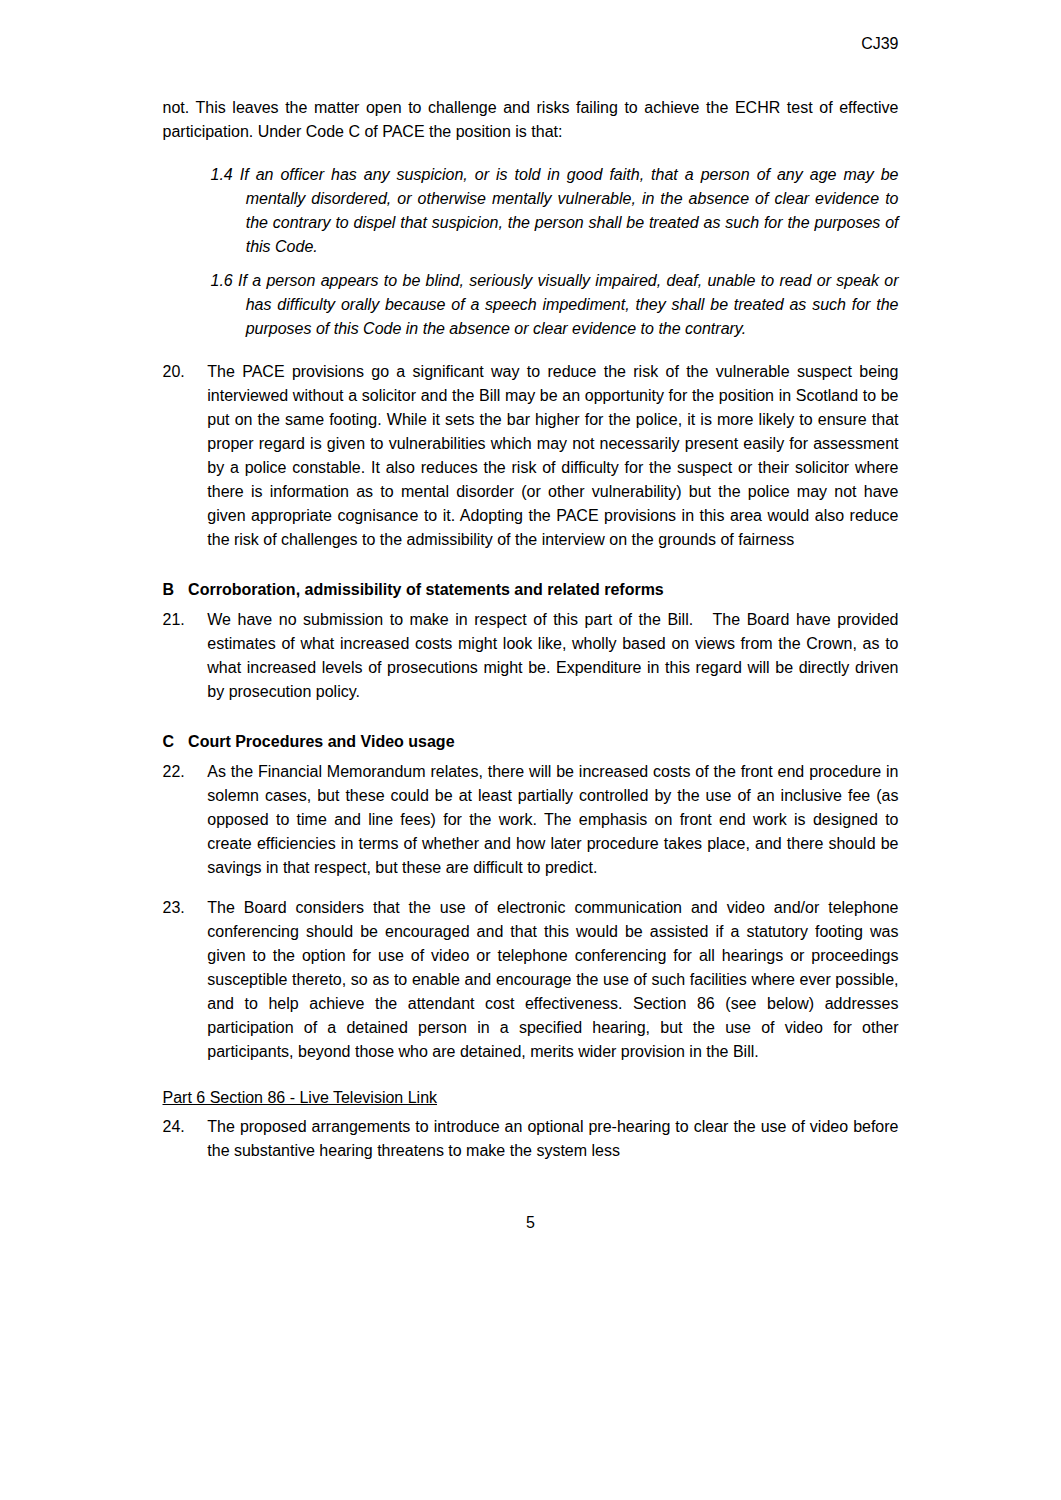CJ39
not. This leaves the matter open to challenge and risks failing to achieve the ECHR test of effective participation. Under Code C of PACE the position is that:
1.4 If an officer has any suspicion, or is told in good faith, that a person of any age may be mentally disordered, or otherwise mentally vulnerable, in the absence of clear evidence to the contrary to dispel that suspicion, the person shall be treated as such for the purposes of this Code.
1.6 If a person appears to be blind, seriously visually impaired, deaf, unable to read or speak or has difficulty orally because of a speech impediment, they shall be treated as such for the purposes of this Code in the absence or clear evidence to the contrary.
20.
The PACE provisions go a significant way to reduce the risk of the vulnerable suspect being interviewed without a solicitor and the Bill may be an opportunity for the position in Scotland to be put on the same footing. While it sets the bar higher for the police, it is more likely to ensure that proper regard is given to vulnerabilities which may not necessarily present easily for assessment by a police constable. It also reduces the risk of difficulty for the suspect or their solicitor where there is information as to mental disorder (or other vulnerability) but the police may not have given appropriate cognisance to it. Adopting the PACE provisions in this area would also reduce the risk of challenges to the admissibility of the interview on the grounds of fairness
BCorroboration, admissibility of statements and related reforms
21.
We have no submission to make in respect of this part of the Bill. The Board have provided estimates of what increased costs might look like, wholly based on views from the Crown, as to what increased levels of prosecutions might be. Expenditure in this regard will be directly driven by prosecution policy.
CCourt Procedures and Video usage
22.
As the Financial Memorandum relates, there will be increased costs of the front end procedure in solemn cases, but these could be at least partially controlled by the use of an inclusive fee (as opposed to time and line fees) for the work. The emphasis on front end work is designed to create efficiencies in terms of whether and how later procedure takes place, and there should be savings in that respect, but these are difficult to predict.
23.
The Board considers that the use of electronic communication and video and/or telephone conferencing should be encouraged and that this would be assisted if a statutory footing was given to the option for use of video or telephone conferencing for all hearings or proceedings susceptible thereto, so as to enable and encourage the use of such facilities where ever possible, and to help achieve the attendant cost effectiveness. Section 86 (see below) addresses participation of a detained person in a specified hearing, but the use of video for other participants, beyond those who are detained, merits wider provision in the Bill.
Part 6 Section 86 - Live Television Link
24.
The proposed arrangements to introduce an optional pre-hearing to clear the use of video before the substantive hearing threatens to make the system less
5